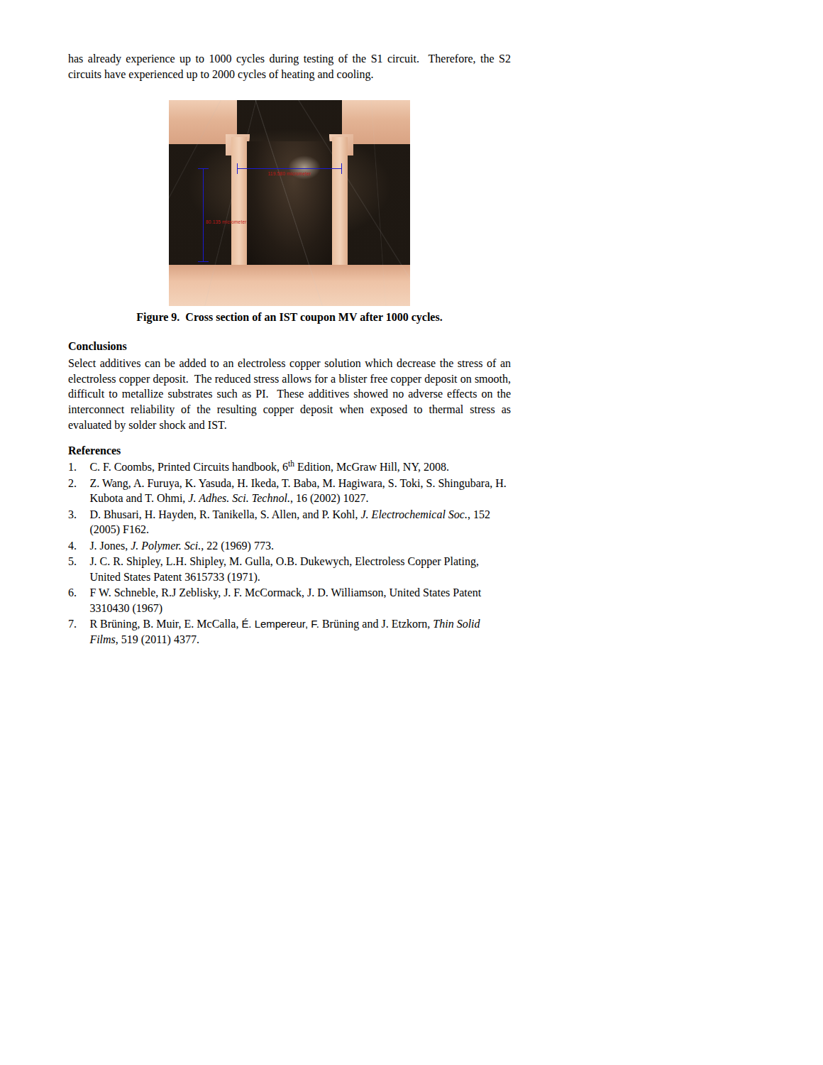has already experience up to 1000 cycles during testing of the S1 circuit. Therefore, the S2 circuits have experienced up to 2000 cycles of heating and cooling.
119.580 micrometer
80.135 micrometer
Figure 9. Cross section of an IST coupon MV after 1000 cycles.
Conclusions
Select additives can be added to an electroless copper solution which decrease the stress of an electroless copper deposit. The reduced stress allows for a blister free copper deposit on smooth, difficult to metallize substrates such as PI. These additives showed no adverse effects on the interconnect reliability of the resulting copper deposit when exposed to thermal stress as evaluated by solder shock and IST.
References
1. C. F. Coombs, Printed Circuits handbook, 6th Edition, McGraw Hill, NY, 2008.
2. Z. Wang, A. Furuya, K. Yasuda, H. Ikeda, T. Baba, M. Hagiwara, S. Toki, S. Shingubara, H. Kubota and T. Ohmi, J. Adhes. Sci. Technol., 16 (2002) 1027.
3. D. Bhusari, H. Hayden, R. Tanikella, S. Allen, and P. Kohl, J. Electrochemical Soc., 152 (2005) F162.
4. J. Jones, J. Polymer. Sci., 22 (1969) 773.
5. J. C. R. Shipley, L.H. Shipley, M. Gulla, O.B. Dukewych, Electroless Copper Plating, United States Patent 3615733 (1971).
6. F W. Schneble, R.J Zeblisky, J. F. McCormack, J. D. Williamson, United States Patent 3310430 (1967)
7. R Brüning, B. Muir, E. McCalla, É. Lempereur, F. Brüning and J. Etzkorn, Thin Solid Films, 519 (2011) 4377.